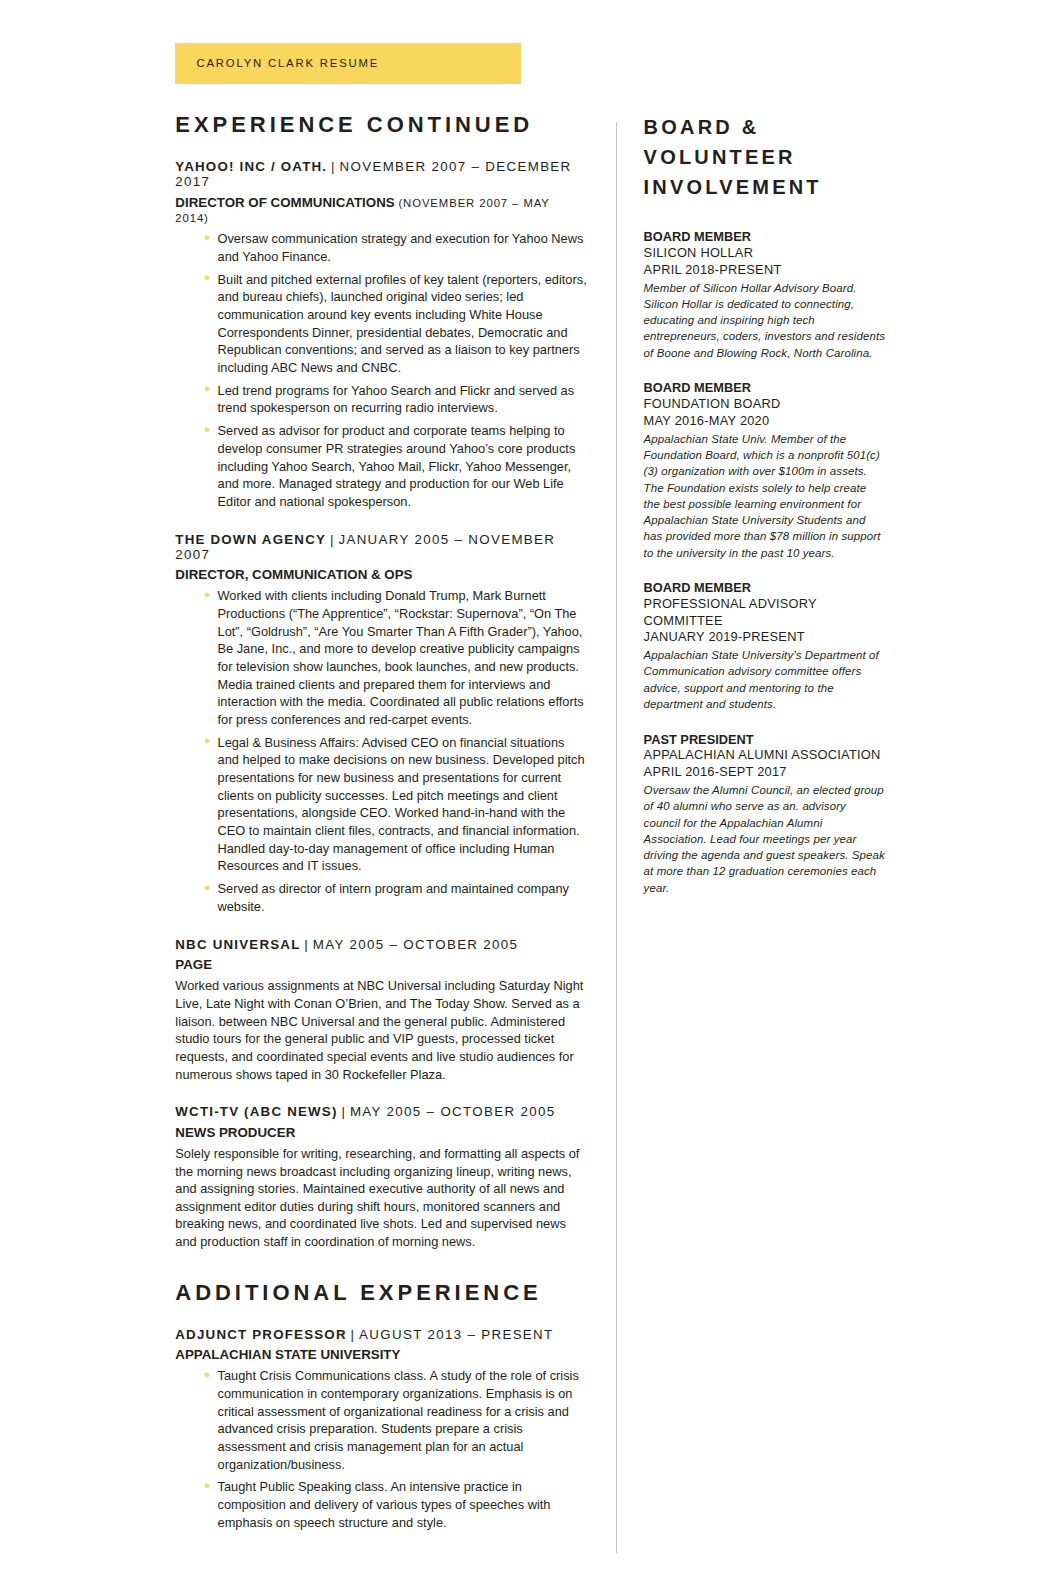Carolyn Clark Resume
Experience Continued
Yahoo! Inc / Oath.|November 2007 – December 2017
DIRECTOR OF COMMUNICATIONS (NOVEMBER 2007 – MAY 2014)
Oversaw communication strategy and execution for Yahoo News and Yahoo Finance.
Built and pitched external profiles of key talent (reporters, editors, and bureau chiefs), launched original video series; led communication around key events including White House Correspondents Dinner, presidential debates, Democratic and Republican conventions; and served as a liaison to key partners including ABC News and CNBC.
Led trend programs for Yahoo Search and Flickr and served as trend spokesperson on recurring radio interviews.
Served as advisor for product and corporate teams helping to develop consumer PR strategies around Yahoo’s core products including Yahoo Search, Yahoo Mail, Flickr, Yahoo Messenger, and more. Managed strategy and production for our Web Life Editor and national spokesperson.
The Down Agency|January 2005 – November 2007
DIRECTOR, COMMUNICATION & OPS
Worked with clients including Donald Trump, Mark Burnett Productions (“The Apprentice”, “Rockstar: Supernova”, “On The Lot”, “Goldrush”, “Are You Smarter Than A Fifth Grader”), Yahoo, Be Jane, Inc., and more to develop creative publicity campaigns for television show launches, book launches, and new products. Media trained clients and prepared them for interviews and interaction with the media. Coordinated all public relations efforts for press conferences and red-carpet events.
Legal & Business Affairs: Advised CEO on financial situations and helped to make decisions on new business. Developed pitch presentations for new business and presentations for current clients on publicity successes. Led pitch meetings and client presentations, alongside CEO. Worked hand-in-hand with the CEO to maintain client files, contracts, and financial information. Handled day-to-day management of office including Human Resources and IT issues.
Served as director of intern program and maintained company website.
NBC Universal|May 2005 – October 2005
PAGE
Worked various assignments at NBC Universal including Saturday Night Live, Late Night with Conan O’Brien, and The Today Show. Served as a liaison. between NBC Universal and the general public. Administered studio tours for the general public and VIP guests, processed ticket requests, and coordinated special events and live studio audiences for numerous shows taped in 30 Rockefeller Plaza.
WCTI-TV (ABC News)|May 2005 – October 2005
NEWS PRODUCER
Solely responsible for writing, researching, and formatting all aspects of the morning news broadcast including organizing lineup, writing news, and assigning stories. Maintained executive authority of all news and assignment editor duties during shift hours, monitored scanners and breaking news, and coordinated live shots. Led and supervised news and production staff in coordination of morning news.
Additional Experience
Adjunct Professor|August 2013 – Present
APPALACHIAN STATE UNIVERSITY
Taught Crisis Communications class. A study of the role of crisis communication in contemporary organizations. Emphasis is on critical assessment of organizational readiness for a crisis and advanced crisis preparation. Students prepare a crisis assessment and crisis management plan for an actual organization/business.
Taught Public Speaking class. An intensive practice in composition and delivery of various types of speeches with emphasis on speech structure and style.
Board & Volunteer Involvement
BOARD MEMBER
SILICON HOLLAR
APRIL 2018-PRESENT
Member of Silicon Hollar Advisory Board. Silicon Hollar is dedicated to connecting, educating and inspiring high tech entrepreneurs, coders, investors and residents of Boone and Blowing Rock, North Carolina.
BOARD MEMBER
FOUNDATION BOARD
MAY 2016-MAY 2020
Appalachian State Univ. Member of the Foundation Board, which is a nonprofit 501(c)(3) organization with over $100m in assets. The Foundation exists solely to help create the best possible learning environment for Appalachian State University Students and has provided more than $78 million in support to the university in the past 10 years.
BOARD MEMBER
PROFESSIONAL ADVISORY COMMITTEE
JANUARY 2019-PRESENT
Appalachian State University’s Department of Communication advisory committee offers advice, support and mentoring to the department and students.
PAST PRESIDENT
APPALACHIAN ALUMNI ASSOCIATION
APRIL 2016-SEPT 2017
Oversaw the Alumni Council, an elected group of 40 alumni who serve as an. advisory council for the Appalachian Alumni Association. Lead four meetings per year driving the agenda and guest speakers. Speak at more than 12 graduation ceremonies each year.